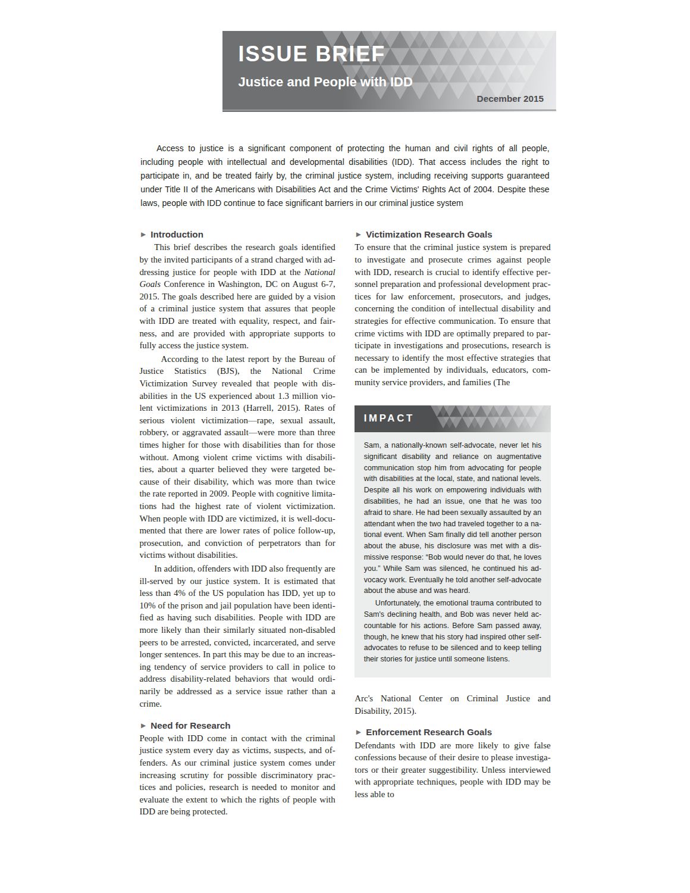ISSUE BRIEF
Justice and People with IDD
December 2015
Access to justice is a significant component of protecting the human and civil rights of all people, including people with intellectual and developmental disabilities (IDD). That access includes the right to participate in, and be treated fairly by, the criminal justice system, including receiving supports guaranteed under Title II of the Americans with Disabilities Act and the Crime Victims' Rights Act of 2004. Despite these laws, people with IDD continue to face significant barriers in our criminal justice system
►Introduction
This brief describes the research goals identified by the invited participants of a strand charged with addressing justice for people with IDD at the National Goals Conference in Washington, DC on August 6-7, 2015. The goals described here are guided by a vision of a criminal justice system that assures that people with IDD are treated with equality, respect, and fairness, and are provided with appropriate supports to fully access the justice system.
According to the latest report by the Bureau of Justice Statistics (BJS), the National Crime Victimization Survey revealed that people with disabilities in the US experienced about 1.3 million violent victimizations in 2013 (Harrell, 2015). Rates of serious violent victimization—rape, sexual assault, robbery, or aggravated assault—were more than three times higher for those with disabilities than for those without. Among violent crime victims with disabilities, about a quarter believed they were targeted because of their disability, which was more than twice the rate reported in 2009. People with cognitive limitations had the highest rate of violent victimization. When people with IDD are victimized, it is well-documented that there are lower rates of police follow-up, prosecution, and conviction of perpetrators than for victims without disabilities.
In addition, offenders with IDD also frequently are ill-served by our justice system. It is estimated that less than 4% of the US population has IDD, yet up to 10% of the prison and jail population have been identified as having such disabilities. People with IDD are more likely than their similarly situated non-disabled peers to be arrested, convicted, incarcerated, and serve longer sentences. In part this may be due to an increasing tendency of service providers to call in police to address disability-related behaviors that would ordinarily be addressed as a service issue rather than a crime.
►Need for Research
People with IDD come in contact with the criminal justice system every day as victims, suspects, and offenders. As our criminal justice system comes under increasing scrutiny for possible discriminatory practices and policies, research is needed to monitor and evaluate the extent to which the rights of people with IDD are being protected.
►Victimization Research Goals
To ensure that the criminal justice system is prepared to investigate and prosecute crimes against people with IDD, research is crucial to identify effective personnel preparation and professional development practices for law enforcement, prosecutors, and judges, concerning the condition of intellectual disability and strategies for effective communication. To ensure that crime victims with IDD are optimally prepared to participate in investigations and prosecutions, research is necessary to identify the most effective strategies that can be implemented by individuals, educators, community service providers, and families (The
IMPACT
Sam, a nationally-known self-advocate, never let his significant disability and reliance on augmentative communication stop him from advocating for people with disabilities at the local, state, and national levels. Despite all his work on empowering individuals with disabilities, he had an issue, one that he was too afraid to share. He had been sexually assaulted by an attendant when the two had traveled together to a national event. When Sam finally did tell another person about the abuse, his disclosure was met with a dismissive response: “Bob would never do that, he loves you.” While Sam was silenced, he continued his advocacy work. Eventually he told another self-advocate about the abuse and was heard.
Unfortunately, the emotional trauma contributed to Sam's declining health, and Bob was never held accountable for his actions. Before Sam passed away, though, he knew that his story had inspired other self-advocates to refuse to be silenced and to keep telling their stories for justice until someone listens.
Arc's National Center on Criminal Justice and Disability, 2015).
►Enforcement Research Goals
Defendants with IDD are more likely to give false confessions because of their desire to please investigators or their greater suggestibility. Unless interviewed with appropriate techniques, people with IDD may be less able to